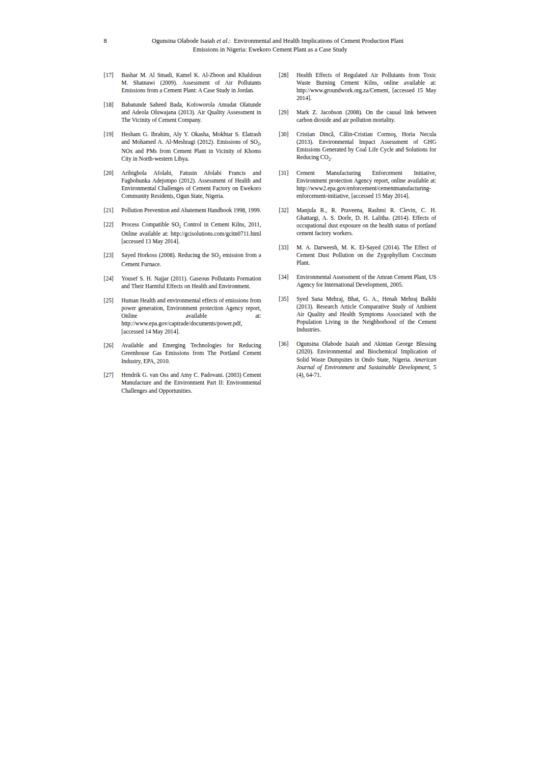8
Ogunsina Olabode Isaiah et al.: Environmental and Health Implications of Cement Production Plant
Emissions in Nigeria: Ewekoro Cement Plant as a Case Study
[17]
Bashar M. Al Smadi, Kamel K. Al-Zboon and Khaldoun M. Shatnawi (2009). Assessment of Air Pollutants Emissions from a Cement Plant: A Case Study in Jordan.
[18]
Babatunde Saheed Bada, Kofoworola Amudat Olatunde and Adeola Oluwajana (2013). Air Quality Assessment in The Vicinity of Cement Company.
[19]
Hesham G. Ibrahim, Aly Y. Okasha, Mokhtar S. Elatrash and Mohamed A. Al-Meshragi (2012). Emissions of SO2, NOx and PMs from Cement Plant in Vicinity of Khoms City in North-western Libya.
[20]
Aribigbola Afolabi, Fatusin Afolabi Francis and Fagbohunka Adejompo (2012). Assessment of Health and Environmental Challenges of Cement Factory on Ewekoro Community Residents, Ogun State, Nigeria.
[21]
Pollution Prevention and Abatement Handbook 1998, 1999.
[22]
Process Compatible SO2 Control in Cement Kilns, 2011, Online available at: http://gcisolutions.com/gcitn0711.html [accessed 13 May 2014].
[23]
Sayed Horkoss (2008). Reducing the SO2 emission from a Cement Furnace.
[24]
Yousef S. H. Najjar (2011). Gaseous Pollutants Formation and Their Harmful Effects on Health and Environment.
[25]
Human Health and environmental effects of emissions from power generation, Environment protection Agency report, Online available at: http://www.epa.gov/captrade/documents/power.pdf, [accessed 14 May 2014].
[26]
Available and Emerging Technologies for Reducing Greenhouse Gas Emissions from The Portland Cement Industry, EPA, 2010.
[27]
Hendrik G. van Oss and Amy C. Padovani. (2003) Cement Manufacture and the Environment Part II: Environmental Challenges and Opportunities.
[28]
Health Effects of Regulated Air Pollutants from Toxic Waste Burning Cement Kilns, online available at: http://www.groundwork.org.za/Cement, [accessed 15 May 2014].
[29]
Mark Z. Jacobson (2008). On the causal link between carbon dioxide and air pollution mortality.
[30]
Cristian Dincă, Călin-Cristian Cormoş, Horia Necula (2013). Environmental Impact Assessment of GHG Emissions Generated by Coal Life Cycle and Solutions for Reducing CO2.
[31]
Cement Manufacturing Enforcement Initiative, Environment protection Agency report, online available at: http://www2.epa.gov/enforcement/cementmanufacturing-enforcement-initiative, [accessed 15 May 2014].
[32]
Manjula R., R. Praveena, Rashmi R. Clevin, C. H. Ghattargi, A. S. Dorle, D. H. Lalitha. (2014). Effects of occupational dust exposure on the health status of portland cement factory workers.
[33]
M. A. Darweesh, M. K. El-Sayed (2014). The Effect of Cement Dust Pollution on the Zygophyllum Coccinum Plant.
[34]
Environmental Assessment of the Amran Cement Plant, US Agency for International Development, 2005.
[35]
Syed Sana Mehraj, Bhat, G. A., Henah Mehraj Balkhi (2013). Research Article Comparative Study of Ambient Air Quality and Health Symptoms Associated with the Population Living in the Neighborhood of the Cement Industries.
[36]
Ogunsina Olabode Isaiah and Akintan George Blessing (2020). Environmental and Biochemical Implication of Solid Waste Dumpsites in Ondo State, Nigeria. American Journal of Environment and Sustainable Development, 5 (4), 64-71.